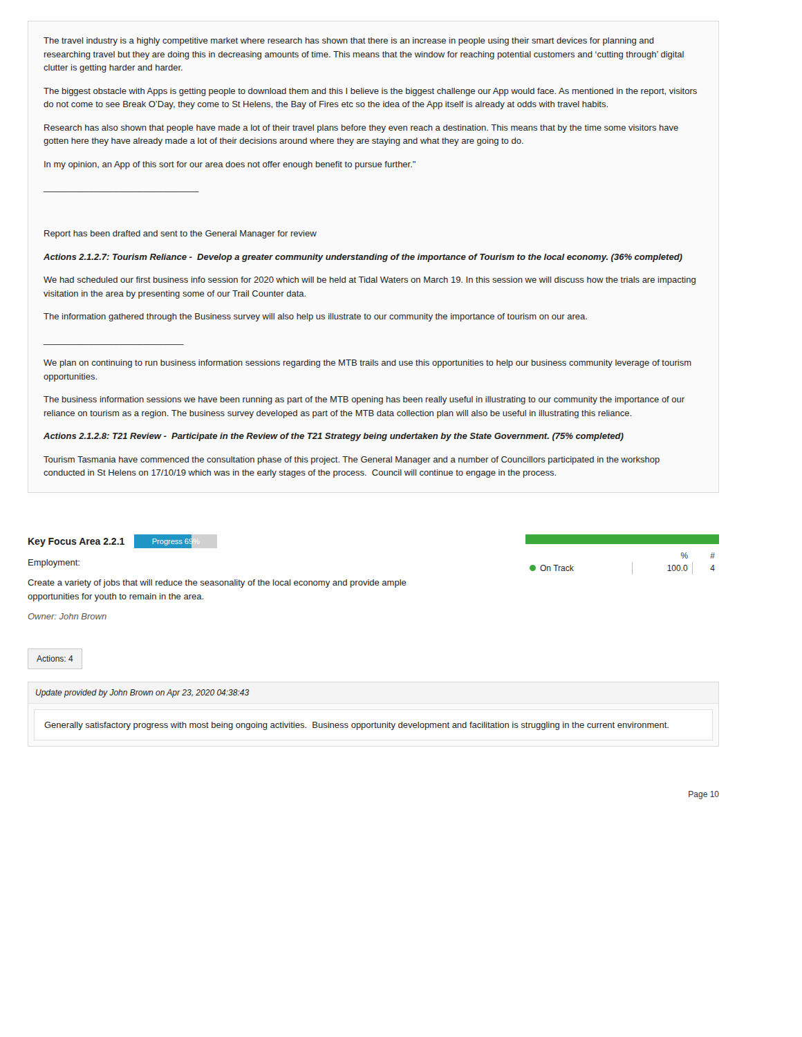The travel industry is a highly competitive market where research has shown that there is an increase in people using their smart devices for planning and researching travel but they are doing this in decreasing amounts of time. This means that the window for reaching potential customers and ‘cutting through’ digital clutter is getting harder and harder.
The biggest obstacle with Apps is getting people to download them and this I believe is the biggest challenge our App would face. As mentioned in the report, visitors do not come to see Break O’Day, they come to St Helens, the Bay of Fires etc so the idea of the App itself is already at odds with travel habits.
Research has also shown that people have made a lot of their travel plans before they even reach a destination. This means that by the time some visitors have gotten here they have already made a lot of their decisions around where they are staying and what they are going to do.
In my opinion, an App of this sort for our area does not offer enough benefit to pursue further."
_______________________________
Report has been drafted and sent to the General Manager for review
Actions 2.1.2.7: Tourism Reliance - Develop a greater community understanding of the importance of Tourism to the local economy. (36% completed)
We had scheduled our first business info session for 2020 which will be held at Tidal Waters on March 19. In this session we will discuss how the trials are impacting visitation in the area by presenting some of our Trail Counter data.
The information gathered through the Business survey will also help us illustrate to our community the importance of tourism on our area.
____________________________
We plan on continuing to run business information sessions regarding the MTB trails and use this opportunities to help our business community leverage of tourism opportunities.
The business information sessions we have been running as part of the MTB opening has been really useful in illustrating to our community the importance of our reliance on tourism as a region. The business survey developed as part of the MTB data collection plan will also be useful in illustrating this reliance.
Actions 2.1.2.8: T21 Review - Participate in the Review of the T21 Strategy being undertaken by the State Government. (75% completed)
Tourism Tasmania have commenced the consultation phase of this project. The General Manager and a number of Councillors participated in the workshop conducted in St Helens on 17/10/19 which was in the early stages of the process. Council will continue to engage in the process.
Key Focus Area 2.2.1 Progress 69%
Employment:
Create a variety of jobs that will reduce the seasonality of the local economy and provide ample opportunities for youth to remain in the area.
Owner: John Brown
| | % | # |
| --- | --- | --- |
| On Track | 100.0 | 4 |
Actions: 4
Update provided by John Brown on Apr 23, 2020 04:38:43
Generally satisfactory progress with most being ongoing activities. Business opportunity development and facilitation is struggling in the current environment.
Page 10